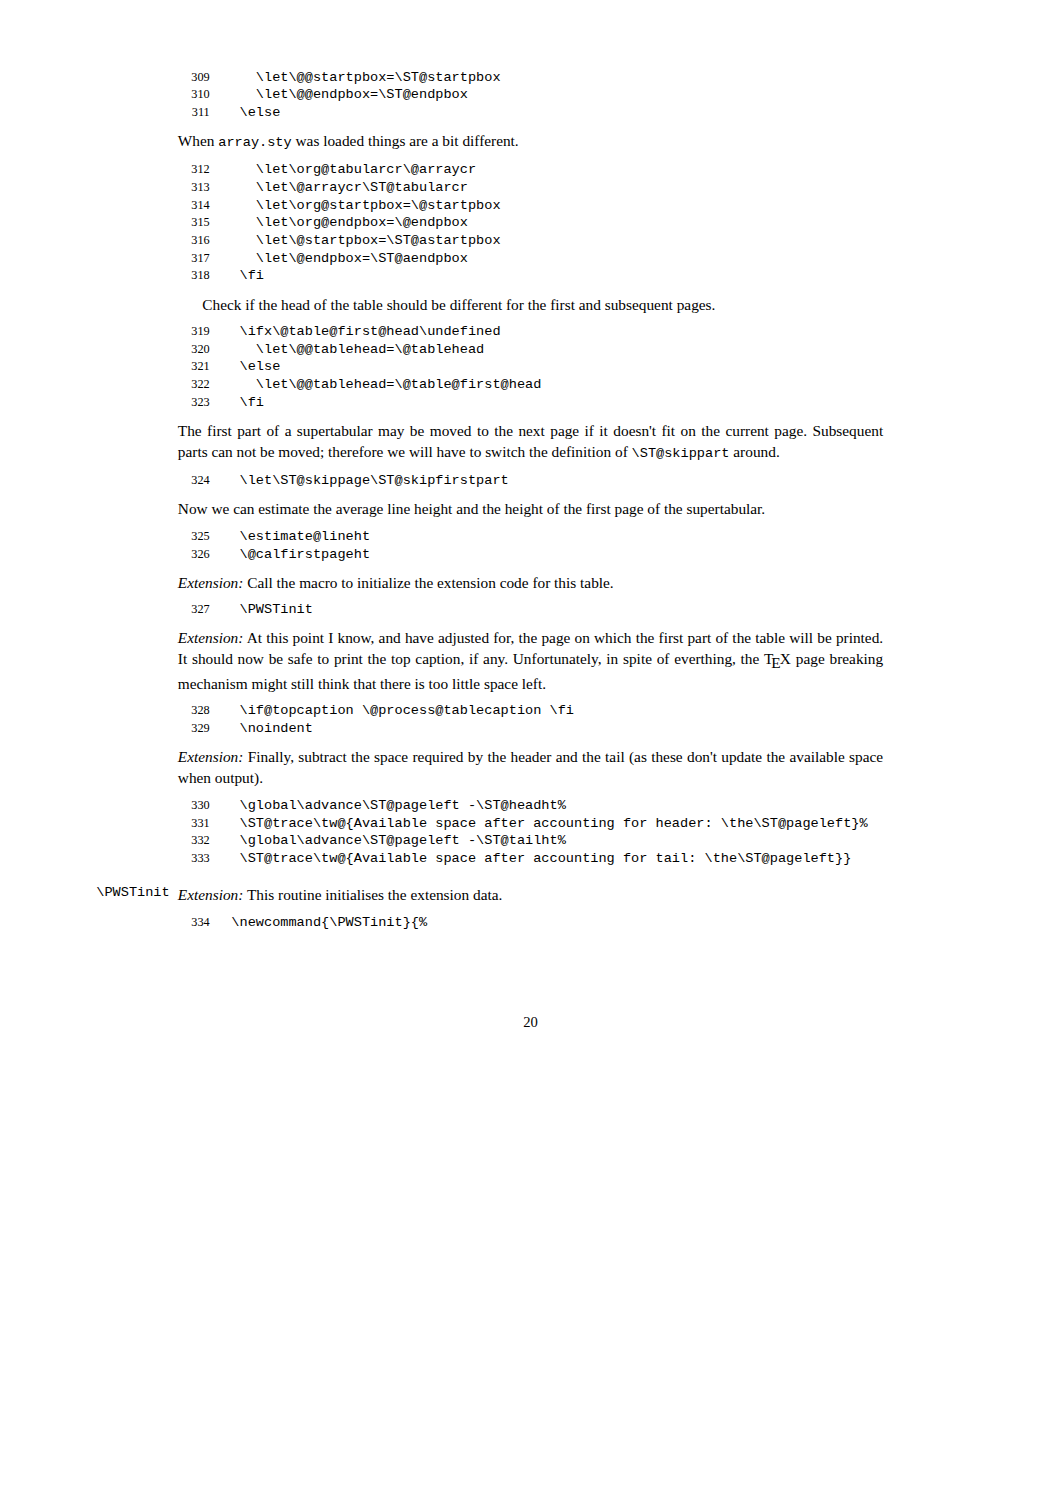309 \let\@@startpbox=\ST@startpbox
310 \let\@@endpbox=\ST@endpbox
311 \else
When array.sty was loaded things are a bit different.
312 \let\org@tabularcr\@arraycr
313 \let\@arraycr\ST@tabularcr
314 \let\org@startpbox=\@startpbox
315 \let\org@endpbox=\@endpbox
316 \let\@startpbox=\ST@astartpbox
317 \let\@endpbox=\ST@aendpbox
318 \fi
Check if the head of the table should be different for the first and subsequent pages.
319 \ifx\@table@first@head\undefined
320 \let\@@tablehead=\@tablehead
321 \else
322 \let\@@tablehead=\@table@first@head
323 \fi
The first part of a supertabular may be moved to the next page if it doesn't fit on the current page. Subsequent parts can not be moved; therefore we will have to switch the definition of \ST@skippart around.
324 \let\ST@skippage\ST@skipfirstpart
Now we can estimate the average line height and the height of the first page of the supertabular.
325 \estimate@lineht
326 \@calfirstpageht
Extension: Call the macro to initialize the extension code for this table.
327 \PWSTinit
Extension: At this point I know, and have adjusted for, the page on which the first part of the table will be printed. It should now be safe to print the top caption, if any. Unfortunately, in spite of everthing, the TEX page breaking mechanism might still think that there is too little space left.
328 \if@topcaption \@process@tablecaption \fi
329 \noindent
Extension: Finally, subtract the space required by the header and the tail (as these don't update the available space when output).
330 \global\advance\ST@pageleft -\ST@headht%
331 \ST@trace\tw@{Available space after accounting for header: \the\ST@pageleft}%
332 \global\advance\ST@pageleft -\ST@tailht%
333 \ST@trace\tw@{Available space after accounting for tail: \the\ST@pageleft}}
\PWSTinit
Extension: This routine initialises the extension data.
334 \newcommand{\PWSTinit}{%
20